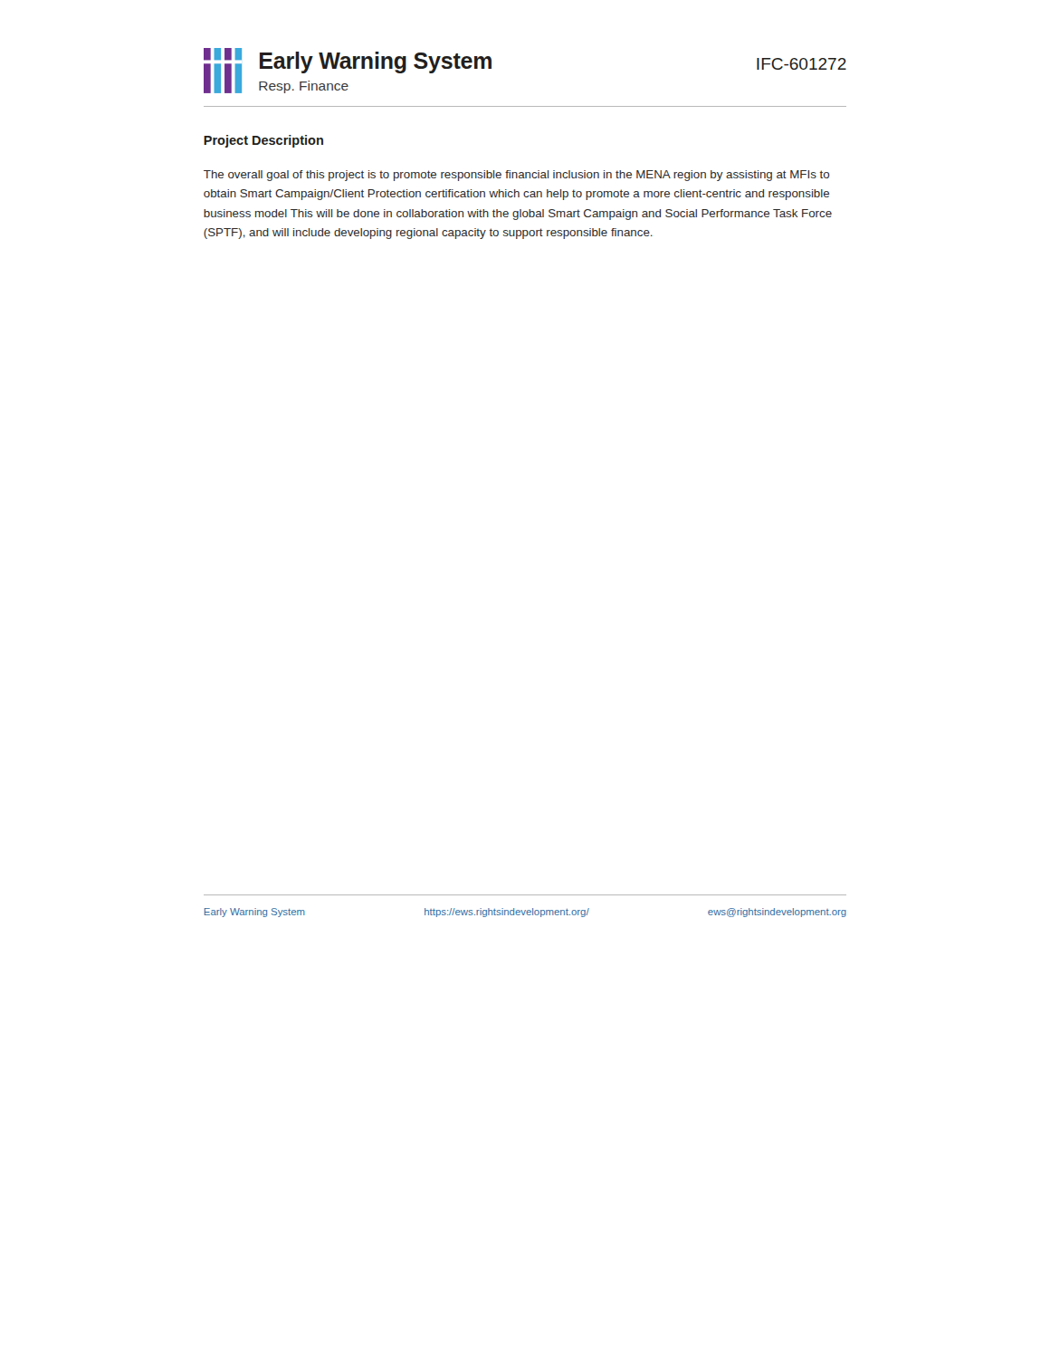Early Warning System
Resp. Finance
IFC-601272
Project Description
The overall goal of this project is to promote responsible financial inclusion in the MENA region by assisting at MFIs to obtain Smart Campaign/Client Protection certification which can help to promote a more client-centric and responsible business model This will be done in collaboration with the global Smart Campaign and Social Performance Task Force (SPTF), and will include developing regional capacity to support responsible finance.
Early Warning System
https://ews.rightsindevelopment.org/
ews@rightsindevelopment.org